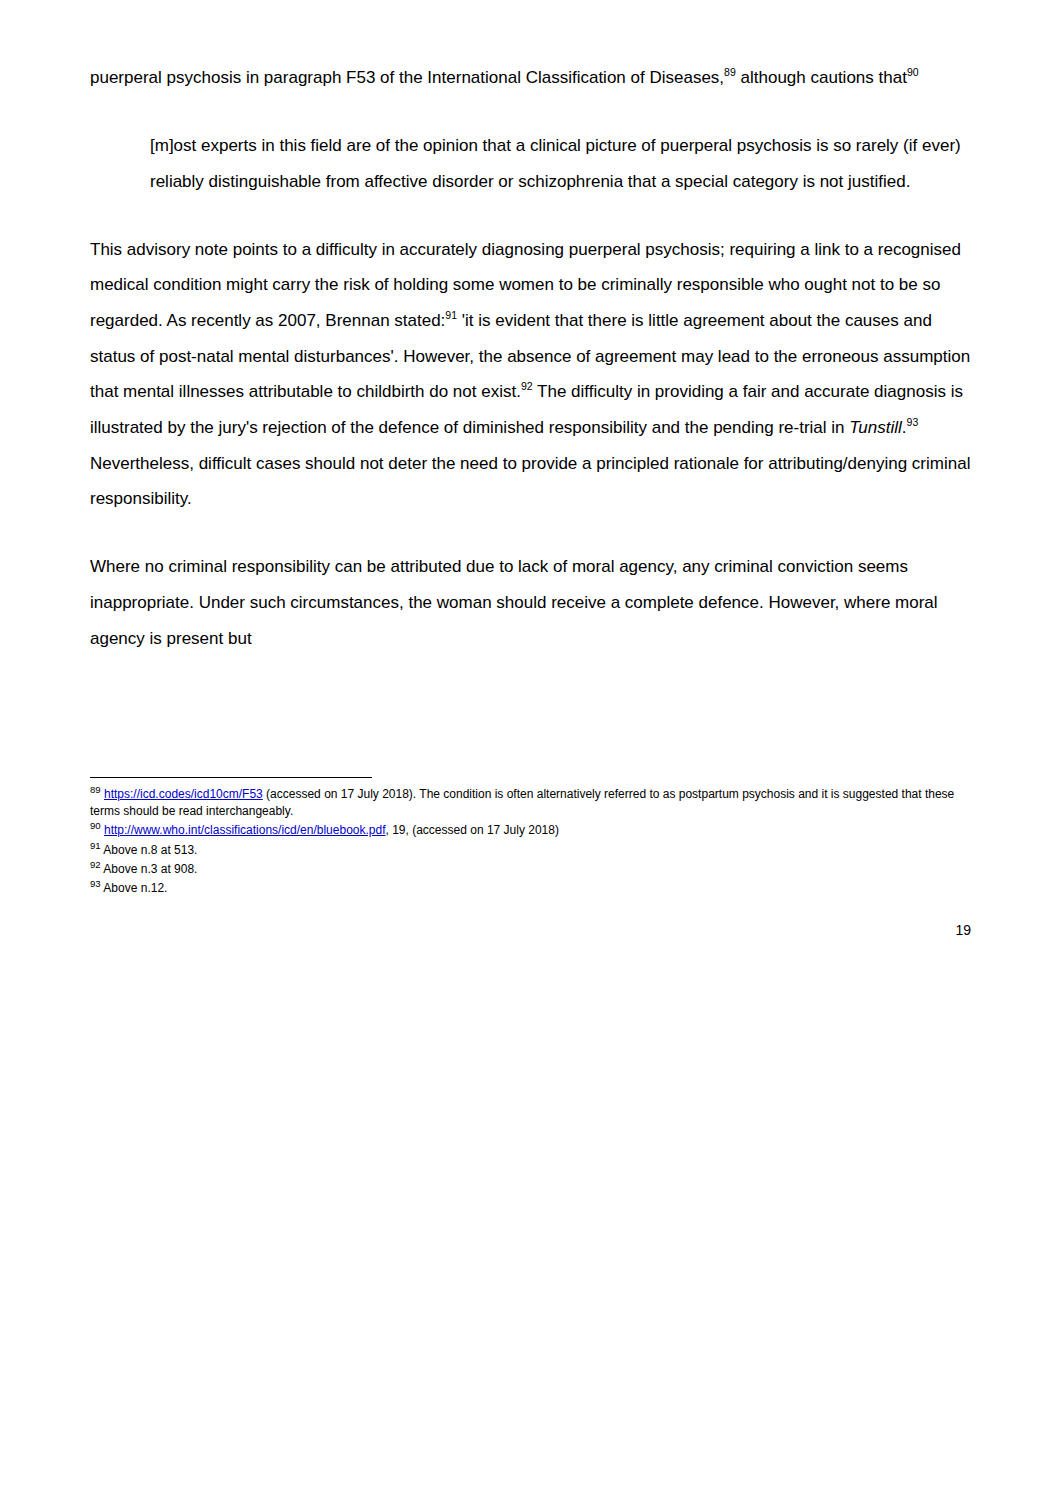puerperal psychosis in paragraph F53 of the International Classification of Diseases,89 although cautions that90
[m]ost experts in this field are of the opinion that a clinical picture of puerperal psychosis is so rarely (if ever) reliably distinguishable from affective disorder or schizophrenia that a special category is not justified.
This advisory note points to a difficulty in accurately diagnosing puerperal psychosis; requiring a link to a recognised medical condition might carry the risk of holding some women to be criminally responsible who ought not to be so regarded. As recently as 2007, Brennan stated:91 'it is evident that there is little agreement about the causes and status of post-natal mental disturbances'. However, the absence of agreement may lead to the erroneous assumption that mental illnesses attributable to childbirth do not exist.92 The difficulty in providing a fair and accurate diagnosis is illustrated by the jury's rejection of the defence of diminished responsibility and the pending re-trial in Tunstill.93 Nevertheless, difficult cases should not deter the need to provide a principled rationale for attributing/denying criminal responsibility.
Where no criminal responsibility can be attributed due to lack of moral agency, any criminal conviction seems inappropriate. Under such circumstances, the woman should receive a complete defence. However, where moral agency is present but
89 https://icd.codes/icd10cm/F53 (accessed on 17 July 2018). The condition is often alternatively referred to as postpartum psychosis and it is suggested that these terms should be read interchangeably.
90 http://www.who.int/classifications/icd/en/bluebook.pdf, 19, (accessed on 17 July 2018)
91 Above n.8 at 513.
92 Above n.3 at 908.
93 Above n.12.
19